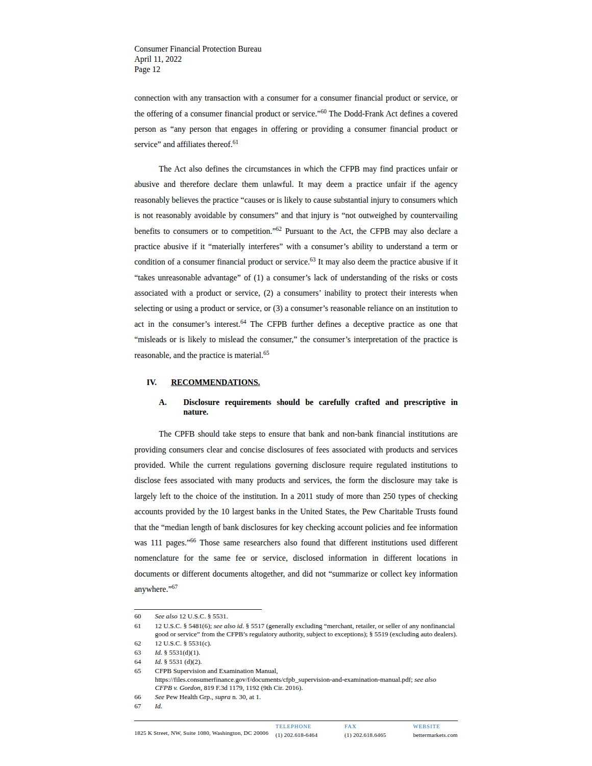Consumer Financial Protection Bureau
April 11, 2022
Page 12
connection with any transaction with a consumer for a consumer financial product or service, or the offering of a consumer financial product or service.”60 The Dodd-Frank Act defines a covered person as “any person that engages in offering or providing a consumer financial product or service” and affiliates thereof.61
The Act also defines the circumstances in which the CFPB may find practices unfair or abusive and therefore declare them unlawful. It may deem a practice unfair if the agency reasonably believes the practice “causes or is likely to cause substantial injury to consumers which is not reasonably avoidable by consumers” and that injury is “not outweighed by countervailing benefits to consumers or to competition.”62 Pursuant to the Act, the CFPB may also declare a practice abusive if it “materially interferes” with a consumer’s ability to understand a term or condition of a consumer financial product or service.63 It may also deem the practice abusive if it “takes unreasonable advantage” of (1) a consumer’s lack of understanding of the risks or costs associated with a product or service, (2) a consumers’ inability to protect their interests when selecting or using a product or service, or (3) a consumer’s reasonable reliance on an institution to act in the consumer’s interest.64 The CFPB further defines a deceptive practice as one that “misleads or is likely to mislead the consumer,” the consumer’s interpretation of the practice is reasonable, and the practice is material.65
IV.
RECOMMENDATIONS.
A.
Disclosure requirements should be carefully crafted and prescriptive in nature.
The CPFB should take steps to ensure that bank and non-bank financial institutions are providing consumers clear and concise disclosures of fees associated with products and services provided. While the current regulations governing disclosure require regulated institutions to disclose fees associated with many products and services, the form the disclosure may take is largely left to the choice of the institution. In a 2011 study of more than 250 types of checking accounts provided by the 10 largest banks in the United States, the Pew Charitable Trusts found that the “median length of bank disclosures for key checking account policies and fee information was 111 pages.”66 Those same researchers also found that different institutions used different nomenclature for the same fee or service, disclosed information in different locations in documents or different documents altogether, and did not “summarize or collect key information anywhere.”67
60
See also 12 U.S.C. § 5531.
61
12 U.S.C. § 5481(6); see also id. § 5517 (generally excluding “merchant, retailer, or seller of any nonfinancial good or service” from the CFPB’s regulatory authority, subject to exceptions); § 5519 (excluding auto dealers).
62
12 U.S.C. § 5531(c).
63
Id. § 5531(d)(1).
64
Id. § 5531 (d)(2).
65
CFPB Supervision and Examination Manual,
https://files.consumerfinance.gov/f/documents/cfpb_supervision-and-examination-manual.pdf; see also
CFPB v. Gordon, 819 F.3d 1179, 1192 (9th Cir. 2016).
66
See Pew Health Grp., supra n. 30, at 1.
67
Id.
1825 K Street, NW, Suite 1080, Washington, DC 20006
TELEPHONE
(1) 202.618-6464
FAX
(1) 202.618.6465
WEBSITE
bettermarkets.com